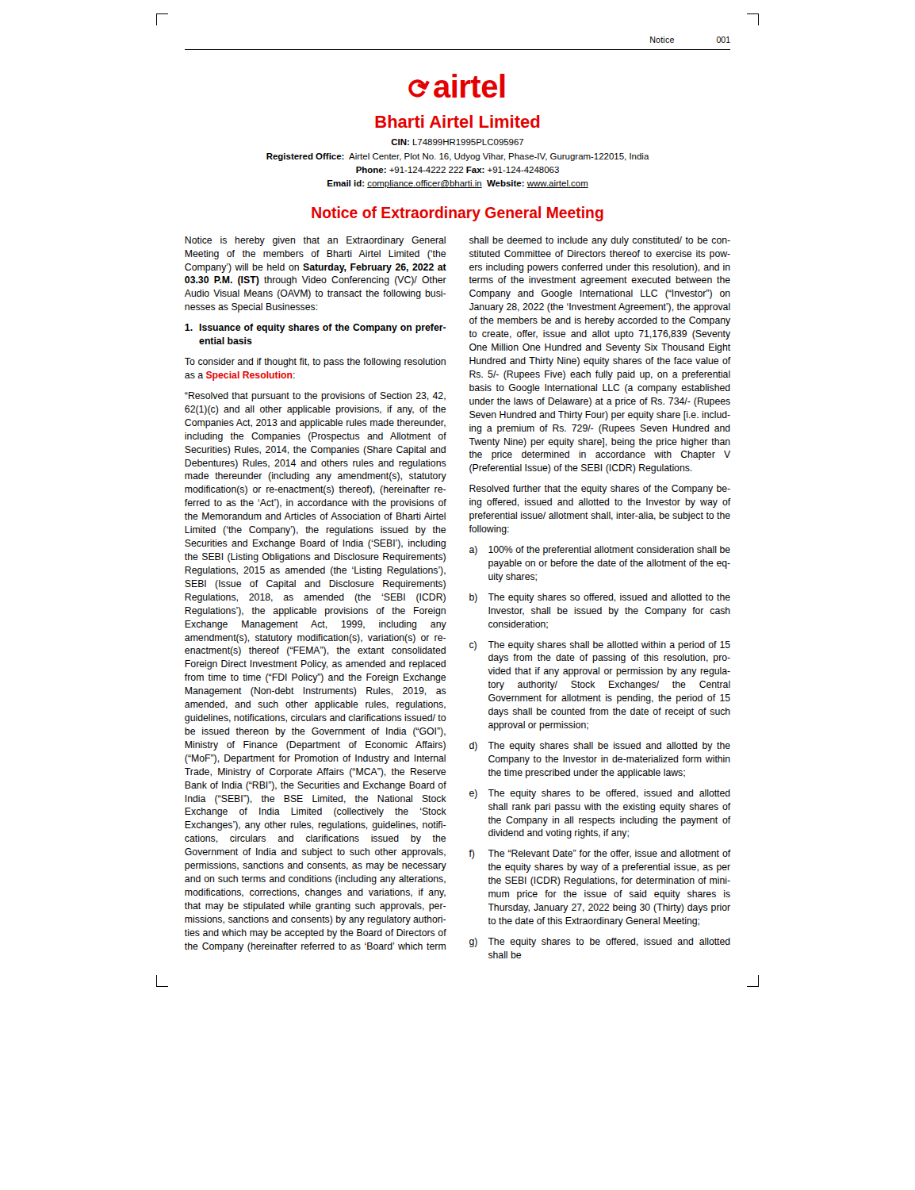Notice 001
⟳airtel
Bharti Airtel Limited
CIN: L74899HR1995PLC095967
Registered Office: Airtel Center, Plot No. 16, Udyog Vihar, Phase-IV, Gurugram-122015, India
Phone: +91-124-4222 222 Fax: +91-124-4248063
Email id: compliance.officer@bharti.in Website: www.airtel.com
Notice of Extraordinary General Meeting
Notice is hereby given that an Extraordinary General Meeting of the members of Bharti Airtel Limited (‘the Company’) will be held on Saturday, February 26, 2022 at 03.30 P.M. (IST) through Video Conferencing (VC)/ Other Audio Visual Means (OAVM) to transact the following businesses as Special Businesses:
1.
Issuance of equity shares of the Company on preferential basis
To consider and if thought fit, to pass the following resolution as a Special Resolution:
Resolved that pursuant to the provisions of Section 23, 42, 62(1)(c) and all other applicable provisions, if any, of the Companies Act, 2013 and applicable rules made thereunder, including the Companies (Prospectus and Allotment of Securities) Rules, 2014, the Companies (Share Capital and Debentures) Rules, 2014 and others rules and regulations made thereunder (including any amendment(s), statutory modification(s) or re-enactment(s) thereof), (hereinafter referred to as the ‘Act’), in accordance with the provisions of the Memorandum and Articles of Association of Bharti Airtel Limited (‘the Company’), the regulations issued by the Securities and Exchange Board of India (‘SEBI’), including the SEBI (Listing Obligations and Disclosure Requirements) Regulations, 2015 as amended (the ‘Listing Regulations’), SEBI (Issue of Capital and Disclosure Requirements) Regulations, 2018, as amended (the ‘SEBI (ICDR) Regulations’), the applicable provisions of the Foreign Exchange Management Act, 1999, including any amendment(s), statutory modification(s), variation(s) or re-enactment(s) thereof (“FEMA”), the extant consolidated Foreign Direct Investment Policy, as amended and replaced from time to time (“FDI Policy”) and the Foreign Exchange Management (Non-debt Instruments) Rules, 2019, as amended, and such other applicable rules, regulations, guidelines, notifications, circulars and clarifications issued/ to be issued thereon by the Government of India (“GOI”), Ministry of Finance (Department of Economic Affairs) (“MoF”), Department for Promotion of Industry and Internal Trade, Ministry of Corporate Affairs (“MCA”), the Reserve Bank of India (“RBI”), the Securities and Exchange Board of India (“SEBI”), the BSE Limited, the National Stock Exchange of India Limited (collectively the ‘Stock Exchanges’), any other rules, regulations, guidelines, notifications, circulars and clarifications issued by the Government of India and subject to such other approvals, permissions, sanctions and consents, as may be necessary and on such terms and conditions (including any alterations, modifications, corrections, changes and variations, if any, that may be stipulated while granting such approvals, permissions, sanctions and consents) by any regulatory authorities and which may be accepted by the Board of Directors of the Company (hereinafter referred to as ‘Board’ which term shall be deemed to include any duly constituted/ to be constituted Committee of Directors thereof to exercise its powers including powers conferred under this resolution), and in terms of the investment agreement executed between the Company and Google International LLC (“Investor”) on January 28, 2022 (the ‘Investment Agreement’), the approval of the members be and is hereby accorded to the Company to create, offer, issue and allot upto 71,176,839 (Seventy One Million One Hundred and Seventy Six Thousand Eight Hundred and Thirty Nine) equity shares of the face value of Rs. 5/- (Rupees Five) each fully paid up, on a preferential basis to Google International LLC (a company established under the laws of Delaware) at a price of Rs. 734/- (Rupees Seven Hundred and Thirty Four) per equity share [i.e. including a premium of Rs. 729/- (Rupees Seven Hundred and Twenty Nine) per equity share], being the price higher than the price determined in accordance with Chapter V (Preferential Issue) of the SEBI (ICDR) Regulations.
Resolved further that the equity shares of the Company being offered, issued and allotted to the Investor by way of preferential issue/ allotment shall, inter-alia, be subject to the following:
a)
100% of the preferential allotment consideration shall be payable on or before the date of the allotment of the equity shares;
b)
The equity shares so offered, issued and allotted to the Investor, shall be issued by the Company for cash consideration;
c)
The equity shares shall be allotted within a period of 15 days from the date of passing of this resolution, provided that if any approval or permission by any regulatory authority/ Stock Exchanges/ the Central Government for allotment is pending, the period of 15 days shall be counted from the date of receipt of such approval or permission;
d)
The equity shares shall be issued and allotted by the Company to the Investor in de-materialized form within the time prescribed under the applicable laws;
e)
The equity shares to be offered, issued and allotted shall rank pari passu with the existing equity shares of the Company in all respects including the payment of dividend and voting rights, if any;
f)
The “Relevant Date” for the offer, issue and allotment of the equity shares by way of a preferential issue, as per the SEBI (ICDR) Regulations, for determination of minimum price for the issue of said equity shares is Thursday, January 27, 2022 being 30 (Thirty) days prior to the date of this Extraordinary General Meeting;
g)
The equity shares to be offered, issued and allotted shall be